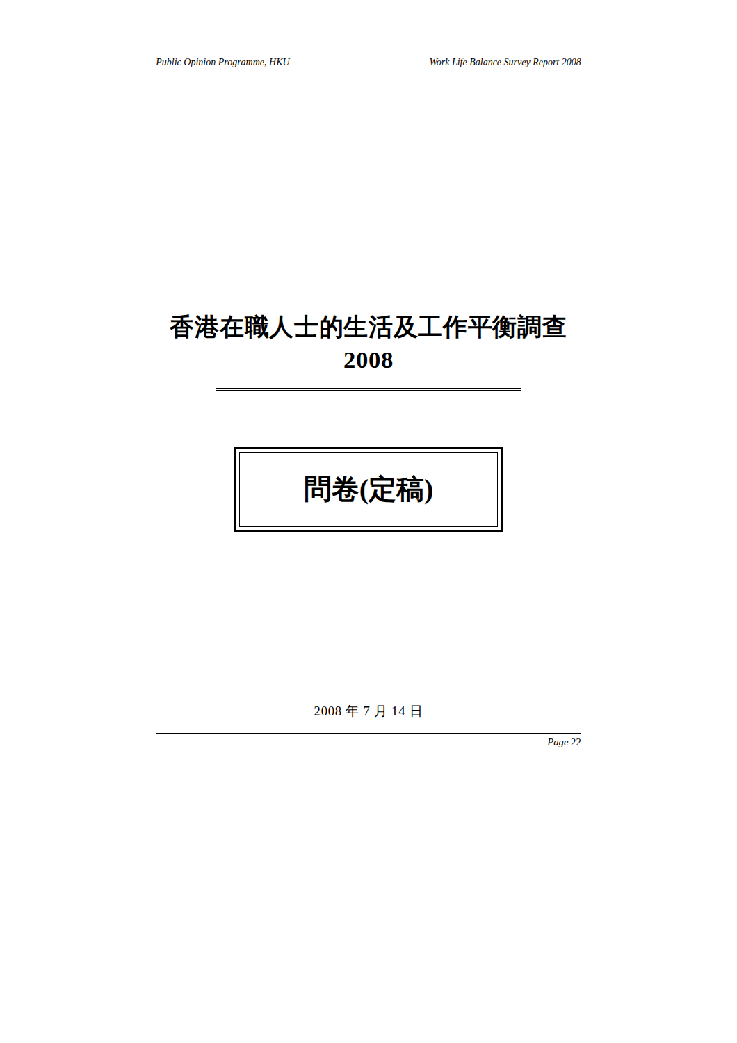Public Opinion Programme, HKU Work Life Balance Survey Report 2008
香港在職人士的生活及工作平衡調查 2008
問卷(定稿)
2008 年 7 月 14 日
Page 22